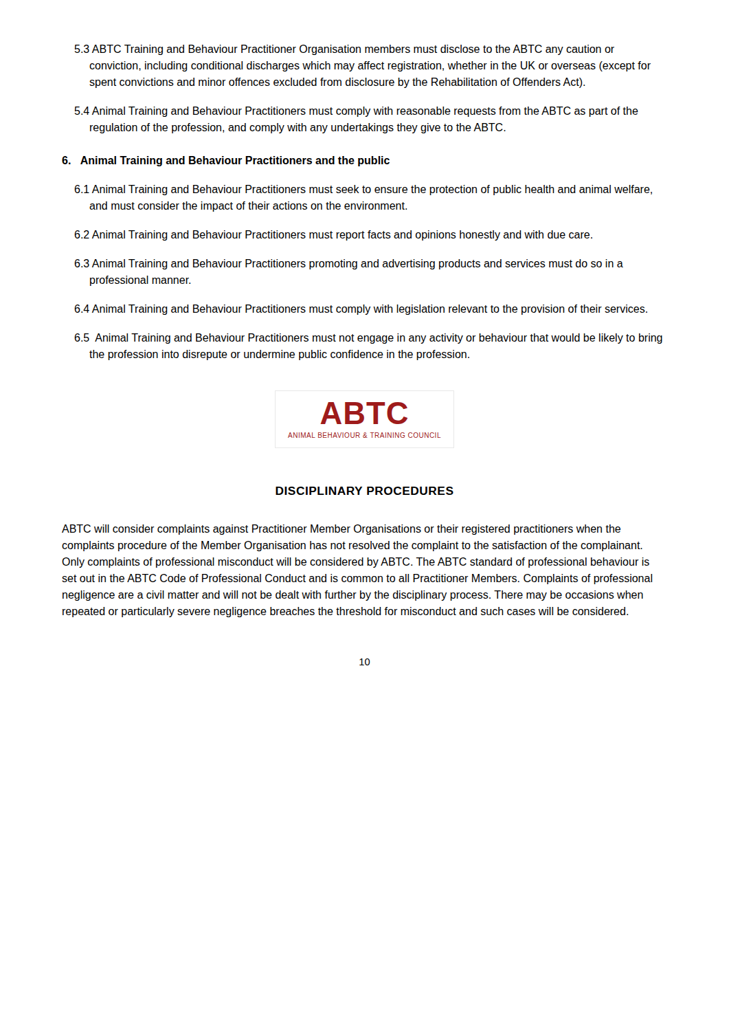5.3 ABTC Training and Behaviour Practitioner Organisation members must disclose to the ABTC any caution or conviction, including conditional discharges which may affect registration, whether in the UK or overseas (except for spent convictions and minor offences excluded from disclosure by the Rehabilitation of Offenders Act).
5.4 Animal Training and Behaviour Practitioners must comply with reasonable requests from the ABTC as part of the regulation of the profession, and comply with any undertakings they give to the ABTC.
6. Animal Training and Behaviour Practitioners and the public
6.1 Animal Training and Behaviour Practitioners must seek to ensure the protection of public health and animal welfare, and must consider the impact of their actions on the environment.
6.2 Animal Training and Behaviour Practitioners must report facts and opinions honestly and with due care.
6.3 Animal Training and Behaviour Practitioners promoting and advertising products and services must do so in a professional manner.
6.4 Animal Training and Behaviour Practitioners must comply with legislation relevant to the provision of their services.
6.5 Animal Training and Behaviour Practitioners must not engage in any activity or behaviour that would be likely to bring the profession into disrepute or undermine public confidence in the profession.
ABTC
ANIMAL BEHAVIOUR & TRAINING COUNCIL
DISCIPLINARY PROCEDURES
ABTC will consider complaints against Practitioner Member Organisations or their registered practitioners when the complaints procedure of the Member Organisation has not resolved the complaint to the satisfaction of the complainant. Only complaints of professional misconduct will be considered by ABTC. The ABTC standard of professional behaviour is set out in the ABTC Code of Professional Conduct and is common to all Practitioner Members. Complaints of professional negligence are a civil matter and will not be dealt with further by the disciplinary process. There may be occasions when repeated or particularly severe negligence breaches the threshold for misconduct and such cases will be considered.
10